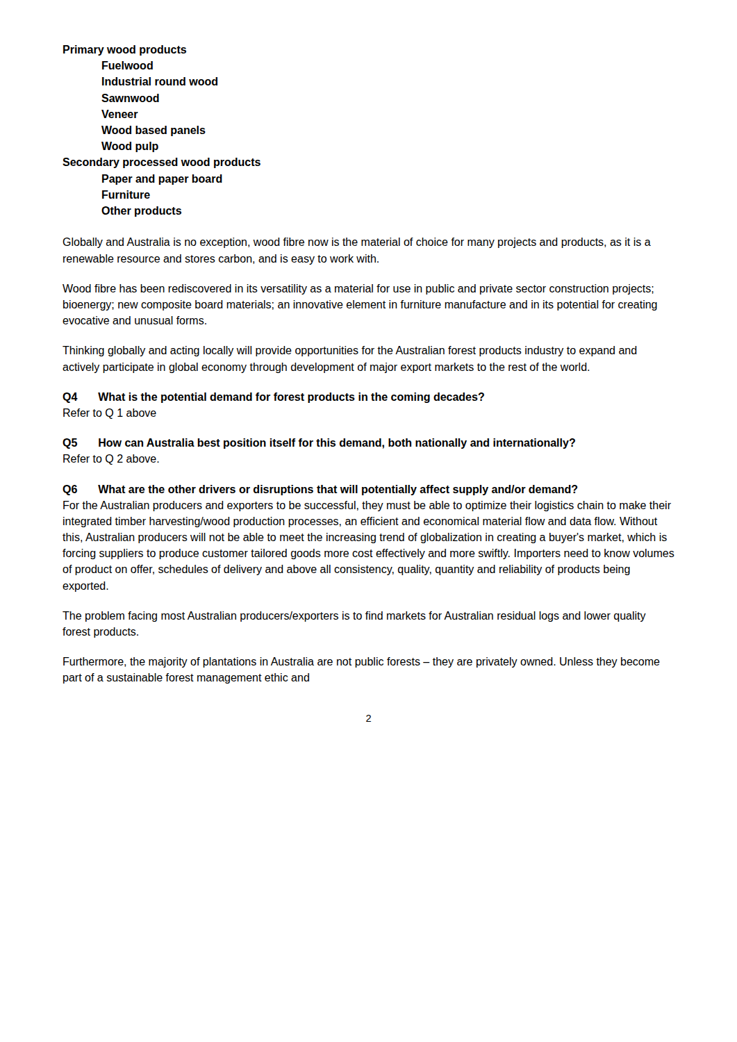Primary wood products
Fuelwood
Industrial round wood
Sawnwood
Veneer
Wood based panels
Wood pulp
Secondary processed wood products
Paper and paper board
Furniture
Other products
Globally and Australia is no exception, wood fibre now is the material of choice for many projects and products, as it is a renewable resource and stores carbon, and is easy to work with.
Wood fibre has been rediscovered in its versatility as a material for use in public and private sector construction projects; bioenergy; new composite board materials; an innovative element in furniture manufacture and in its potential for creating evocative and unusual forms.
Thinking globally and acting locally will provide opportunities for the Australian forest products industry to expand and actively participate in global economy through development of major export markets to the rest of the world.
Q4 What is the potential demand for forest products in the coming decades?
Refer to Q 1 above
Q5 How can Australia best position itself for this demand, both nationally and internationally?
Refer to Q 2 above.
Q6 What are the other drivers or disruptions that will potentially affect supply and/or demand?
For the Australian producers and exporters to be successful, they must be able to optimize their logistics chain to make their integrated timber harvesting/wood production processes, an efficient and economical material flow and data flow. Without this, Australian producers will not be able to meet the increasing trend of globalization in creating a buyer's market, which is forcing suppliers to produce customer tailored goods more cost effectively and more swiftly. Importers need to know volumes of product on offer, schedules of delivery and above all consistency, quality, quantity and reliability of products being exported.
The problem facing most Australian producers/exporters is to find markets for Australian residual logs and lower quality forest products.
Furthermore, the majority of plantations in Australia are not public forests – they are privately owned. Unless they become part of a sustainable forest management ethic and
2